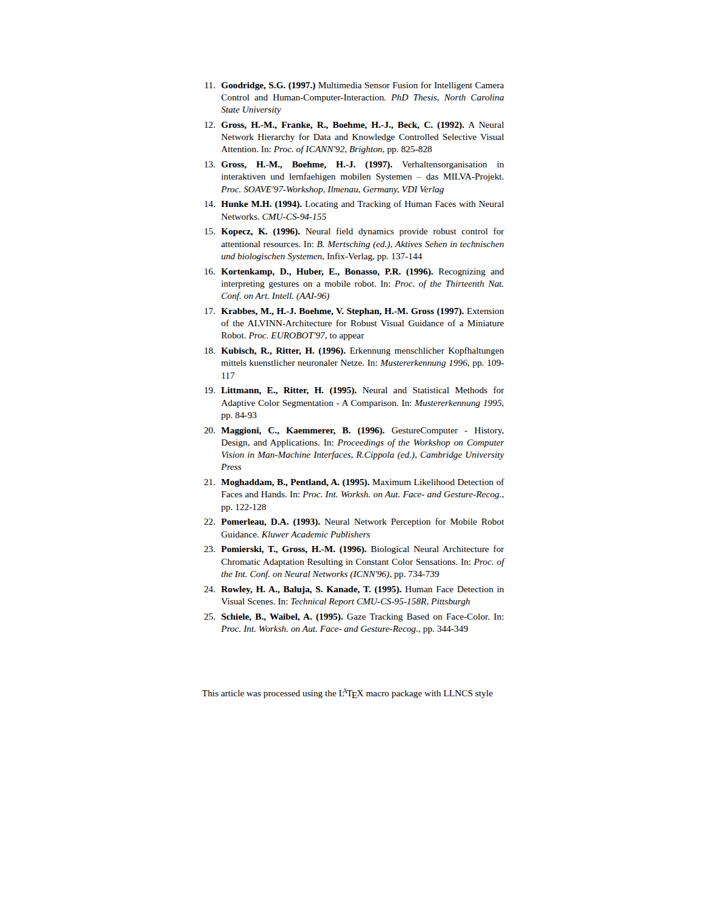11. Goodridge, S.G. (1997.) Multimedia Sensor Fusion for Intelligent Camera Control and Human-Computer-Interaction. PhD Thesis, North Carolina State University
12. Gross, H.-M., Franke, R., Boehme, H.-J., Beck, C. (1992). A Neural Network Hierarchy for Data and Knowledge Controlled Selective Visual Attention. In: Proc. of ICANN'92, Brighton, pp. 825-828
13. Gross, H.-M., Boehme, H.-J. (1997). Verhaltensorganisation in interaktiven und lernfaehigen mobilen Systemen – das MILVA-Projekt. Proc. SOAVE'97-Workshop, Ilmenau, Germany, VDI Verlag
14. Hunke M.H. (1994). Locating and Tracking of Human Faces with Neural Networks. CMU-CS-94-155
15. Kopecz, K. (1996). Neural field dynamics provide robust control for attentional resources. In: B. Mertsching (ed.), Aktives Sehen in technischen und biologischen Systemen, Infix-Verlag, pp. 137-144
16. Kortenkamp, D., Huber, E., Bonasso, P.R. (1996). Recognizing and interpreting gestures on a mobile robot. In: Proc. of the Thirteenth Nat. Conf. on Art. Intell. (AAI-96)
17. Krabbes, M., H.-J. Boehme, V. Stephan, H.-M. Gross (1997). Extension of the ALVINN-Architecture for Robust Visual Guidance of a Miniature Robot. Proc. EUROBOT'97, to appear
18. Kubisch, R., Ritter, H. (1996). Erkennung menschlicher Kopfhaltungen mittels kuenstlicher neuronaler Netze. In: Mustererkennung 1996, pp. 109-117
19. Littmann, E., Ritter, H. (1995). Neural and Statistical Methods for Adaptive Color Segmentation - A Comparison. In: Mustererkennung 1995, pp. 84-93
20. Maggioni, C., Kaemmerer, B. (1996). GestureComputer - History, Design, and Applications. In: Proceedings of the Workshop on Computer Vision in Man-Machine Interfaces, R.Cippola (ed.), Cambridge University Press
21. Moghaddam, B., Pentland, A. (1995). Maximum Likelihood Detection of Faces and Hands. In: Proc. Int. Worksh. on Aut. Face- and Gesture-Recog., pp. 122-128
22. Pomerleau, D.A. (1993). Neural Network Perception for Mobile Robot Guidance. Kluwer Academic Publishers
23. Pomierski, T., Gross, H.-M. (1996). Biological Neural Architecture for Chromatic Adaptation Resulting in Constant Color Sensations. In: Proc. of the Int. Conf. on Neural Networks (ICNN'96), pp. 734-739
24. Rowley, H. A., Baluja, S. Kanade, T. (1995). Human Face Detection in Visual Scenes. In: Technical Report CMU-CS-95-158R, Pittsburgh
25. Schiele, B., Waibel, A. (1995). Gaze Tracking Based on Face-Color. In: Proc. Int. Worksh. on Aut. Face- and Gesture-Recog., pp. 344-349
This article was processed using the LATEX macro package with LLNCS style